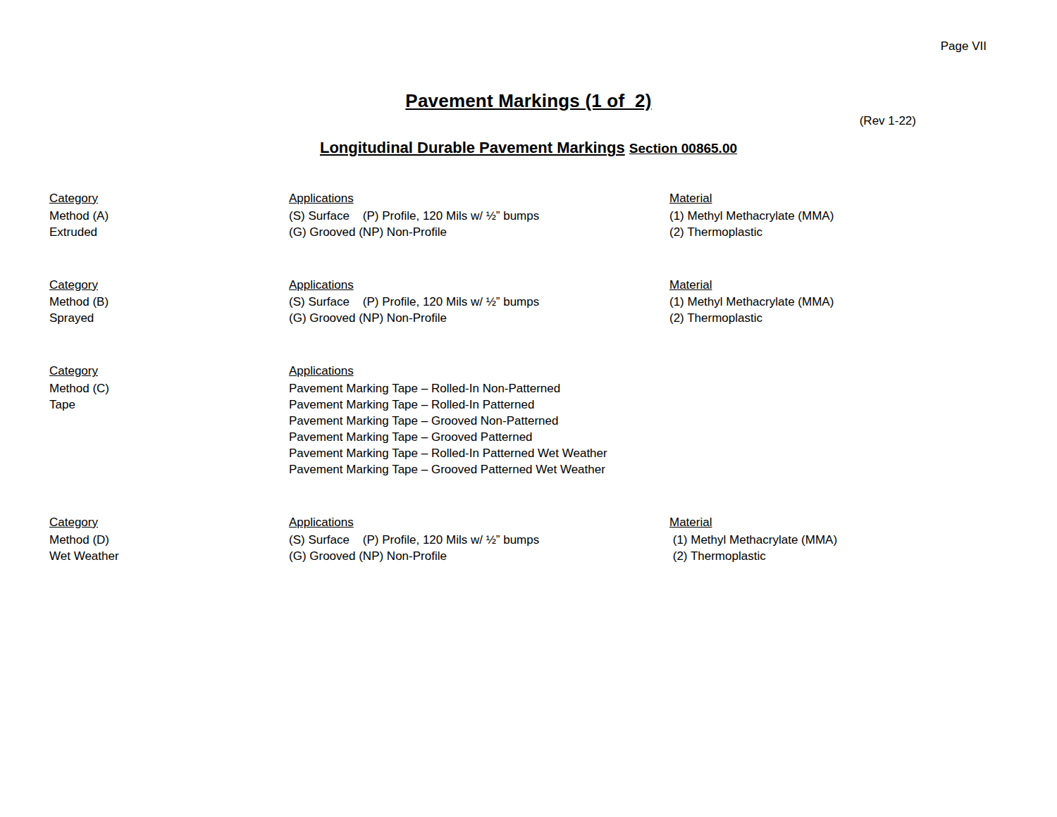Page VII
Pavement Markings (1 of 2)
(Rev 1-22)
Longitudinal Durable Pavement Markings Section 00865.00
| Category Method (A) Extruded | Applications (S) Surface (P) Profile, 120 Mils w/ ½” bumps (G) Grooved (NP) Non-Profile | Material (1) Methyl Methacrylate (MMA) (2) Thermoplastic |
| Category Method (B) Sprayed | Applications (S) Surface (P) Profile, 120 Mils w/ ½” bumps (G) Grooved (NP) Non-Profile | Material (1) Methyl Methacrylate (MMA) (2) Thermoplastic |
| Category Method (C) Tape | Applications Pavement Marking Tape – Rolled-In Non-Patterned Pavement Marking Tape – Rolled-In Patterned Pavement Marking Tape – Grooved Non-Patterned Pavement Marking Tape – Grooved Patterned Pavement Marking Tape – Rolled-In Patterned Wet Weather Pavement Marking Tape – Grooved Patterned Wet Weather |
| Category Method (D) Wet Weather | Applications (S) Surface (P) Profile, 120 Mils w/ ½” bumps (G) Grooved (NP) Non-Profile | Material (1) Methyl Methacrylate (MMA) (2) Thermoplastic |